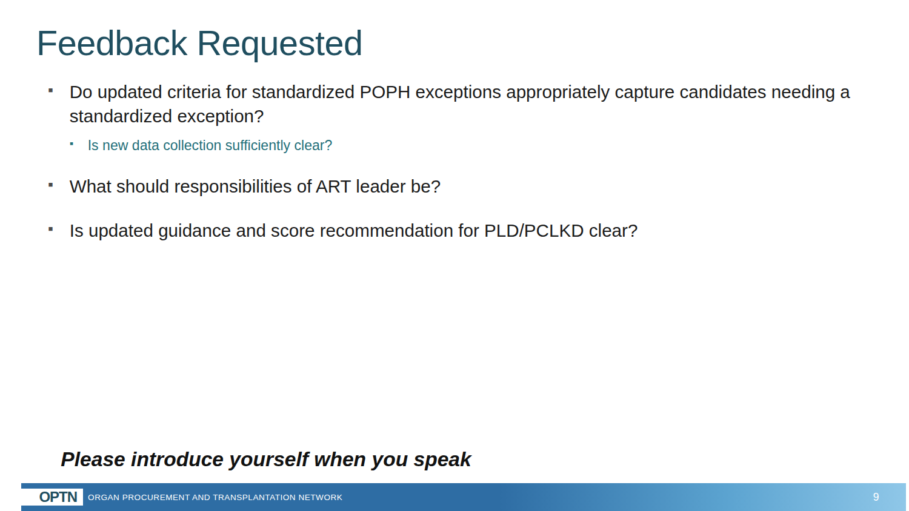Feedback Requested
Do updated criteria for standardized POPH exceptions appropriately capture candidates needing a standardized exception?
Is new data collection sufficiently clear?
What should responsibilities of ART leader be?
Is updated guidance and score recommendation for PLD/PCLKD clear?
Please introduce yourself when you speak
OPTN Organ Procurement and Transplantation Network 9